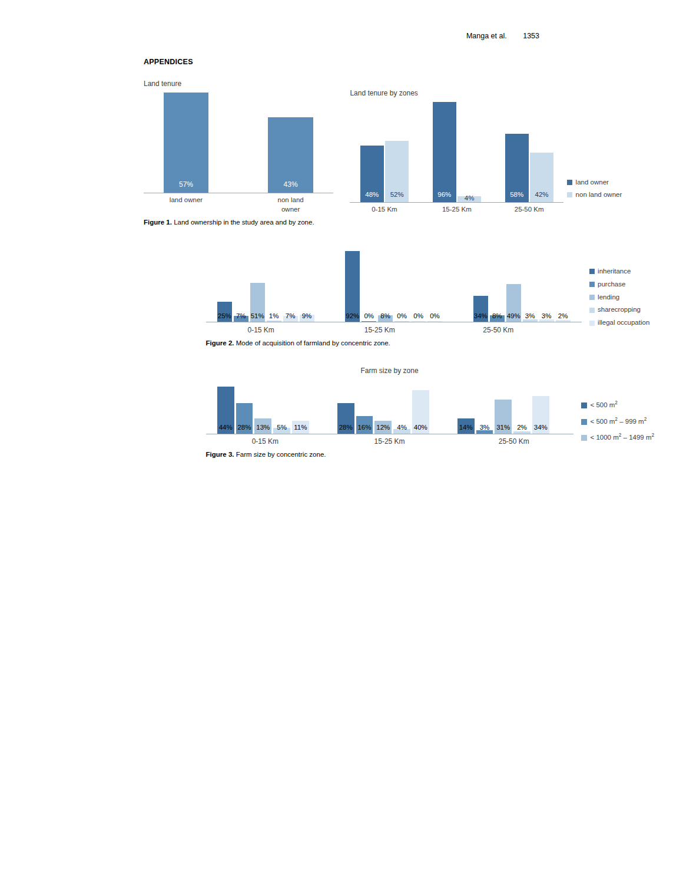Manga et al. 1353
APPENDICES
Land tenure
57%
43%
land owner non land owner
Land tenure by zones
48%
52%
96%
4%
58%
42%
0-15 Km 15-25 Km 25-50 Km
land owner
non land owner
Figure 1. Land ownership in the study area and by zone.
25%
7%
51%
1%
7%
9%
92%
0%
8%
0%
0%
0%
34%
8%
49%
3%
3%
2%
0-15 Km 15-25 Km 25-50 Km
inheritance
purchase
lending
sharecropping
illegal occupation
Figure 2. Mode of acquisition of farmland by concentric zone.
Farm size by zone
44%
28%
13%
5%
11%
28%
16%
12%
4%
40%
14%
3%
31%
2%
34%
0-15 Km 15-25 Km 25-50 Km
< 500 m2
< 500 m2 – 999 m2
< 1000 m2 – 1499 m2
Figure 3. Farm size by concentric zone.